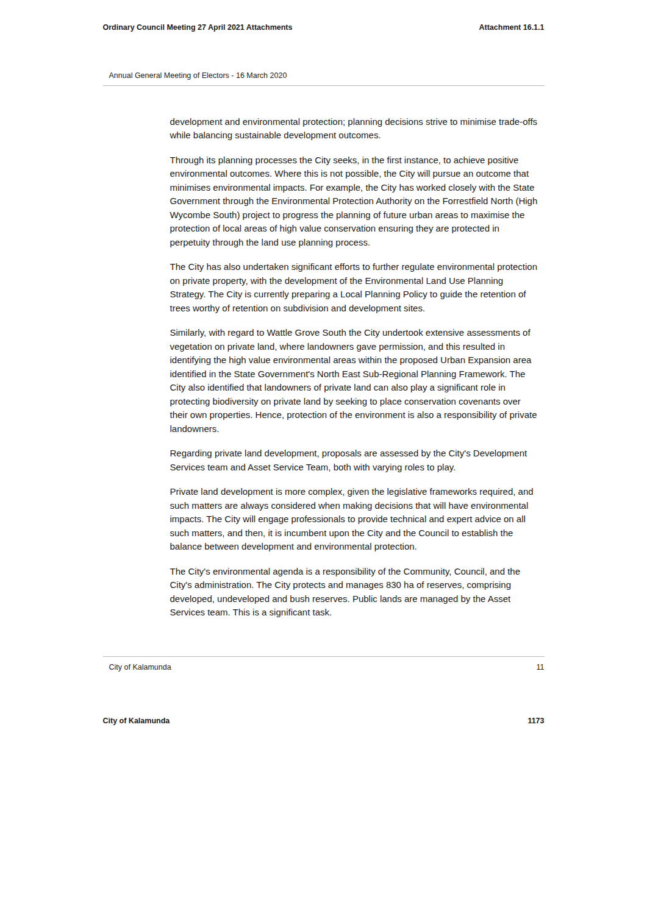Ordinary Council Meeting 27 April 2021 Attachments Attachment 16.1.1
Annual General Meeting of Electors - 16 March 2020
development and environmental protection; planning decisions strive to minimise trade-offs while balancing sustainable development outcomes.
Through its planning processes the City seeks, in the first instance, to achieve positive environmental outcomes. Where this is not possible, the City will pursue an outcome that minimises environmental impacts. For example, the City has worked closely with the State Government through the Environmental Protection Authority on the Forrestfield North (High Wycombe South) project to progress the planning of future urban areas to maximise the protection of local areas of high value conservation ensuring they are protected in perpetuity through the land use planning process.
The City has also undertaken significant efforts to further regulate environmental protection on private property, with the development of the Environmental Land Use Planning Strategy. The City is currently preparing a Local Planning Policy to guide the retention of trees worthy of retention on subdivision and development sites.
Similarly, with regard to Wattle Grove South the City undertook extensive assessments of vegetation on private land, where landowners gave permission, and this resulted in identifying the high value environmental areas within the proposed Urban Expansion area identified in the State Government's North East Sub-Regional Planning Framework. The City also identified that landowners of private land can also play a significant role in protecting biodiversity on private land by seeking to place conservation covenants over their own properties. Hence, protection of the environment is also a responsibility of private landowners.
Regarding private land development, proposals are assessed by the City's Development Services team and Asset Service Team, both with varying roles to play.
Private land development is more complex, given the legislative frameworks required, and such matters are always considered when making decisions that will have environmental impacts. The City will engage professionals to provide technical and expert advice on all such matters, and then, it is incumbent upon the City and the Council to establish the balance between development and environmental protection.
The City's environmental agenda is a responsibility of the Community, Council, and the City's administration. The City protects and manages 830 ha of reserves, comprising developed, undeveloped and bush reserves. Public lands are managed by the Asset Services team. This is a significant task.
City of Kalamunda 11
City of Kalamunda 1173